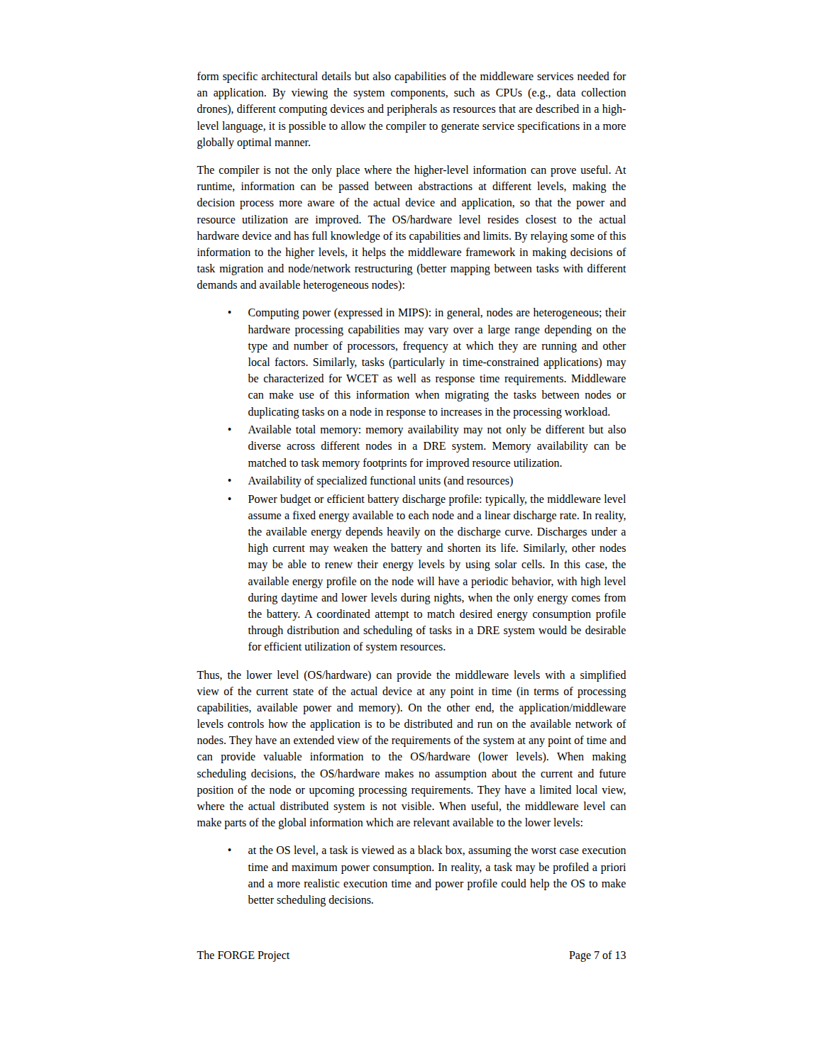form specific architectural details but also capabilities of the middleware services needed for an application. By viewing the system components, such as CPUs (e.g., data collection drones), different computing devices and peripherals as resources that are described in a high-level language, it is possible to allow the compiler to generate service specifications in a more globally optimal manner.
The compiler is not the only place where the higher-level information can prove useful. At runtime, information can be passed between abstractions at different levels, making the decision process more aware of the actual device and application, so that the power and resource utilization are improved. The OS/hardware level resides closest to the actual hardware device and has full knowledge of its capabilities and limits. By relaying some of this information to the higher levels, it helps the middleware framework in making decisions of task migration and node/network restructuring (better mapping between tasks with different demands and available heterogeneous nodes):
Computing power (expressed in MIPS): in general, nodes are heterogeneous; their hardware processing capabilities may vary over a large range depending on the type and number of processors, frequency at which they are running and other local factors. Similarly, tasks (particularly in time-constrained applications) may be characterized for WCET as well as response time requirements. Middleware can make use of this information when migrating the tasks between nodes or duplicating tasks on a node in response to increases in the processing workload.
Available total memory: memory availability may not only be different but also diverse across different nodes in a DRE system. Memory availability can be matched to task memory footprints for improved resource utilization.
Availability of specialized functional units (and resources)
Power budget or efficient battery discharge profile: typically, the middleware level assume a fixed energy available to each node and a linear discharge rate. In reality, the available energy depends heavily on the discharge curve. Discharges under a high current may weaken the battery and shorten its life. Similarly, other nodes may be able to renew their energy levels by using solar cells. In this case, the available energy profile on the node will have a periodic behavior, with high level during daytime and lower levels during nights, when the only energy comes from the battery. A coordinated attempt to match desired energy consumption profile through distribution and scheduling of tasks in a DRE system would be desirable for efficient utilization of system resources.
Thus, the lower level (OS/hardware) can provide the middleware levels with a simplified view of the current state of the actual device at any point in time (in terms of processing capabilities, available power and memory). On the other end, the application/middleware levels controls how the application is to be distributed and run on the available network of nodes. They have an extended view of the requirements of the system at any point of time and can provide valuable information to the OS/hardware (lower levels). When making scheduling decisions, the OS/hardware makes no assumption about the current and future position of the node or upcoming processing requirements. They have a limited local view, where the actual distributed system is not visible. When useful, the middleware level can make parts of the global information which are relevant available to the lower levels:
at the OS level, a task is viewed as a black box, assuming the worst case execution time and maximum power consumption. In reality, a task may be profiled a priori and a more realistic execution time and power profile could help the OS to make better scheduling decisions.
The FORGE Project
Page 7 of 13